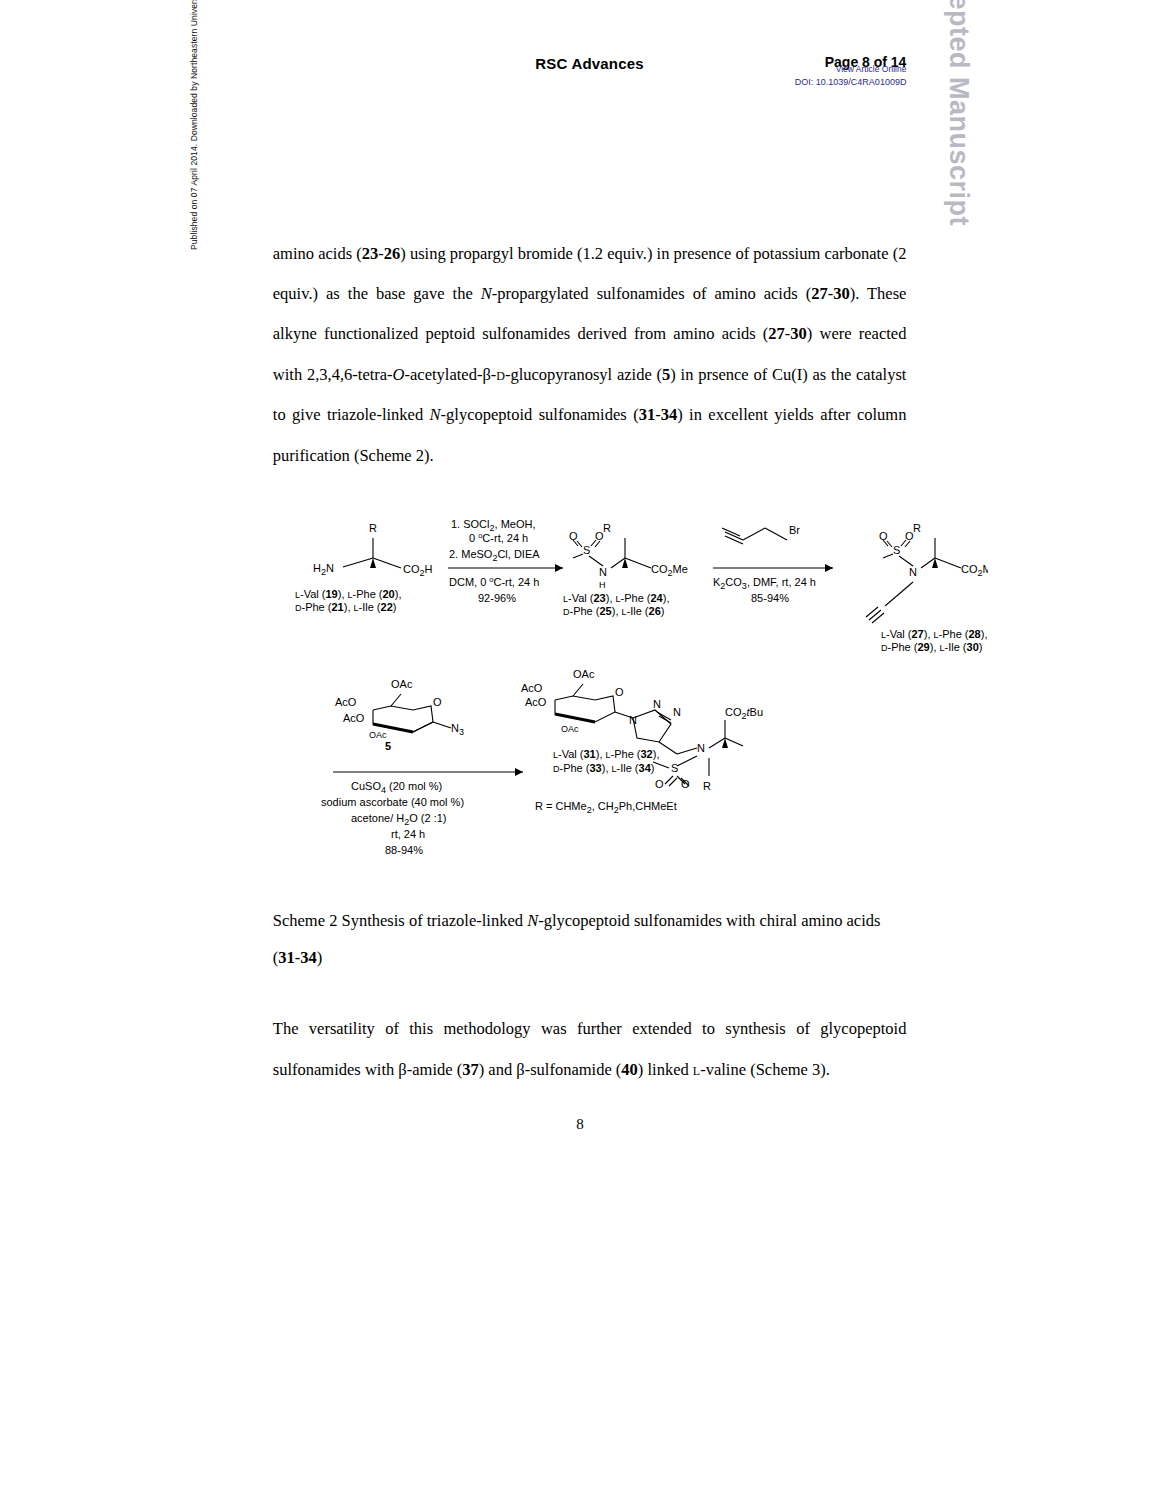RSC Advances
Page 8 of 14
View Article Online
DOI: 10.1039/C4RA01009D
Published on 07 April 2014. Downloaded by Northeastern University on 07/04/2014 16:59:05.
RSC Advances Accepted Manuscript
amino acids (23-26) using propargyl bromide (1.2 equiv.) in presence of potassium carbonate (2 equiv.) as the base gave the N-propargylated sulfonamides of amino acids (27-30). These alkyne functionalized peptoid sulfonamides derived from amino acids (27-30) were reacted with 2,3,4,6-tetra-O-acetylated-β-d-glucopyranosyl azide (5) in prsence of Cu(I) as the catalyst to give triazole-linked N-glycopeptoid sulfonamides (31-34) in excellent yields after column purification (Scheme 2).
R H2N CO2H L-Val (19), L-Phe (20), D-Phe (21), L-Ile (22) 1. SOCl2, MeOH, 0 oC-rt, 24 h 2. MeSO2Cl, DIEA DCM, 0 oC-rt, 24 h 92-96% R O O S N H CO2Me L-Val (23), L-Phe (24), D-Phe (25), L-Ile (26) Br K2CO3, DMF, rt, 24 h 85-94% R O O S N CO2Me L-Val (27), L-Phe (28), D-Phe (29), L-Ile (30) OAc AcO AcO O OAc N3 5 CuSO4 (20 mol %) sodium ascorbate (40 mol %) acetone/ H2O (2 :1) rt, 24 h 88-94% OAc AcO AcO O OAc N N N N S O O CO2tBu R L-Val (31), L-Phe (32), D-Phe (33), L-Ile (34) R = CHMe2, CH2Ph,CHMeEt
Scheme 2 Synthesis of triazole-linked N-glycopeptoid sulfonamides with chiral amino acids (31-34)
The versatility of this methodology was further extended to synthesis of glycopeptoid sulfonamides with β-amide (37) and β-sulfonamide (40) linked l-valine (Scheme 3).
8